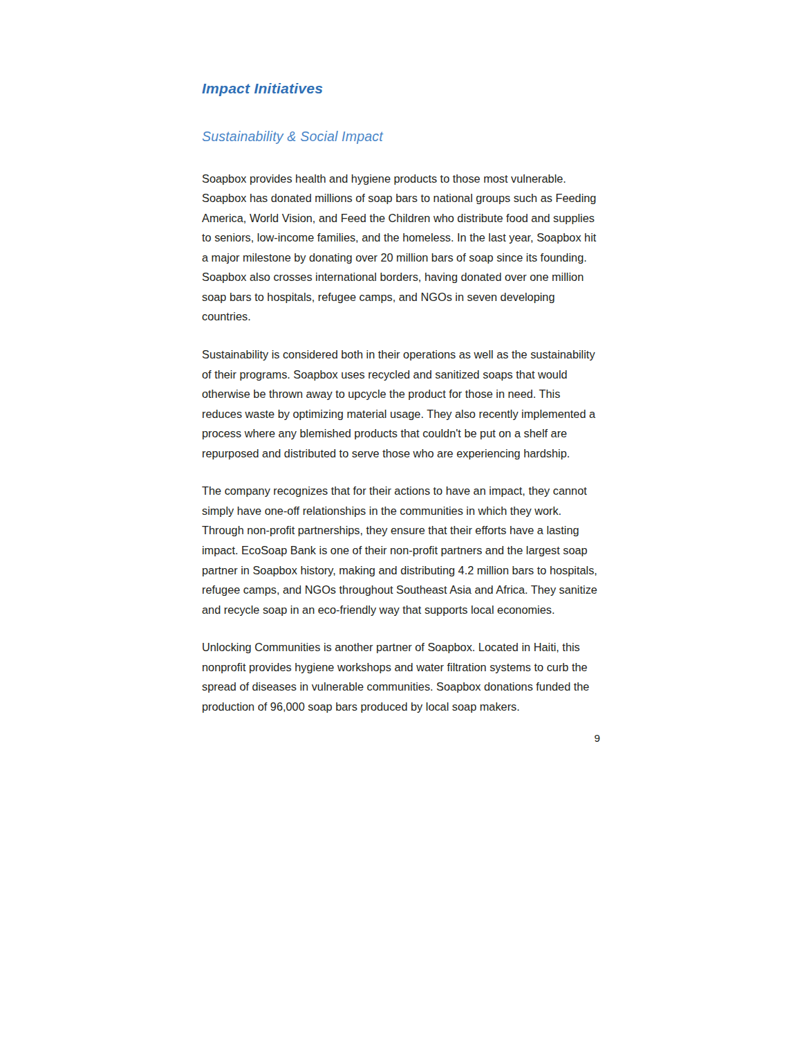Impact Initiatives
Sustainability & Social Impact
Soapbox provides health and hygiene products to those most vulnerable. Soapbox has donated millions of soap bars to national groups such as Feeding America, World Vision, and Feed the Children who distribute food and supplies to seniors, low-income families, and the homeless. In the last year, Soapbox hit a major milestone by donating over 20 million bars of soap since its founding. Soapbox also crosses international borders, having donated over one million soap bars to hospitals, refugee camps, and NGOs in seven developing countries.
Sustainability is considered both in their operations as well as the sustainability of their programs. Soapbox uses recycled and sanitized soaps that would otherwise be thrown away to upcycle the product for those in need. This reduces waste by optimizing material usage. They also recently implemented a process where any blemished products that couldn't be put on a shelf are repurposed and distributed to serve those who are experiencing hardship.
The company recognizes that for their actions to have an impact, they cannot simply have one-off relationships in the communities in which they work. Through non-profit partnerships, they ensure that their efforts have a lasting impact. EcoSoap Bank is one of their non-profit partners and the largest soap partner in Soapbox history, making and distributing 4.2 million bars to hospitals, refugee camps, and NGOs throughout Southeast Asia and Africa. They sanitize and recycle soap in an eco-friendly way that supports local economies.
Unlocking Communities is another partner of Soapbox. Located in Haiti, this nonprofit provides hygiene workshops and water filtration systems to curb the spread of diseases in vulnerable communities. Soapbox donations funded the production of 96,000 soap bars produced by local soap makers.
9